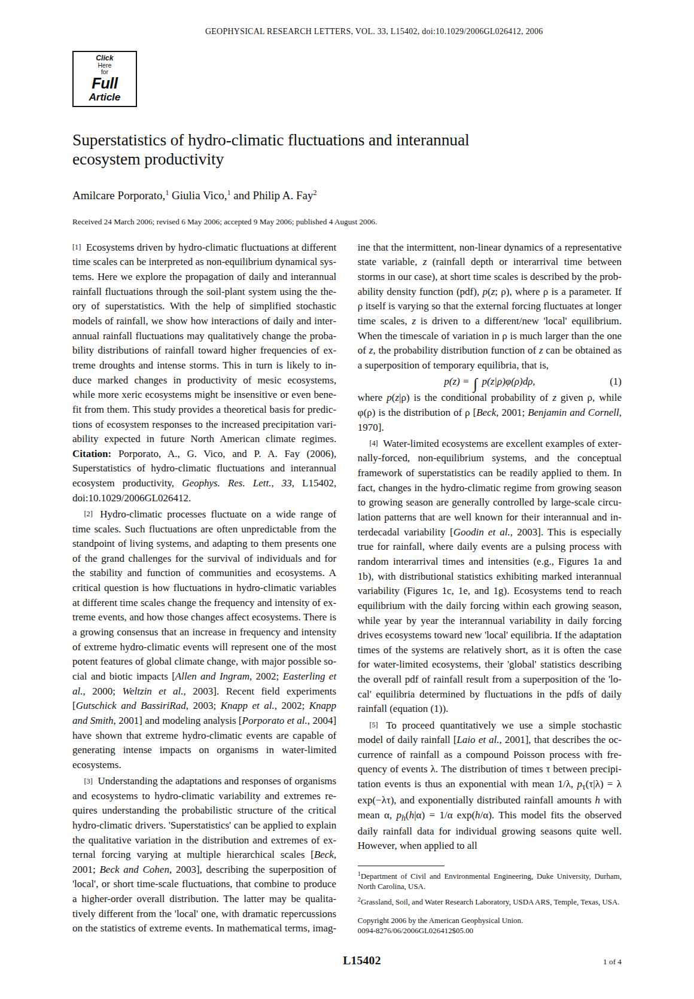GEOPHYSICAL RESEARCH LETTERS, VOL. 33, L15402, doi:10.1029/2006GL026412, 2006
Click
Here
for
Full
Article
Superstatistics of hydro-climatic fluctuations and interannual
ecosystem productivity
Amilcare Porporato,1 Giulia Vico,1 and Philip A. Fay2
Received 24 March 2006; revised 6 May 2006; accepted 9 May 2006; published 4 August 2006.
[1] Ecosystems driven by hydro-climatic fluctuations at different time scales can be interpreted as non-equilibrium dynamical systems. Here we explore the propagation of daily and interannual rainfall fluctuations through the soil-plant system using the theory of superstatistics. With the help of simplified stochastic models of rainfall, we show how interactions of daily and interannual rainfall fluctuations may qualitatively change the probability distributions of rainfall toward higher frequencies of extreme droughts and intense storms. This in turn is likely to induce marked changes in productivity of mesic ecosystems, while more xeric ecosystems might be insensitive or even benefit from them. This study provides a theoretical basis for predictions of ecosystem responses to the increased precipitation variability expected in future North American climate regimes. Citation: Porporato, A., G. Vico, and P. A. Fay (2006), Superstatistics of hydro-climatic fluctuations and interannual ecosystem productivity, Geophys. Res. Lett., 33, L15402, doi:10.1029/2006GL026412.
[2] Hydro-climatic processes fluctuate on a wide range of time scales. Such fluctuations are often unpredictable from the standpoint of living systems, and adapting to them presents one of the grand challenges for the survival of individuals and for the stability and function of communities and ecosystems. A critical question is how fluctuations in hydro-climatic variables at different time scales change the frequency and intensity of extreme events, and how those changes affect ecosystems. There is a growing consensus that an increase in frequency and intensity of extreme hydro-climatic events will represent one of the most potent features of global climate change, with major possible social and biotic impacts [Allen and Ingram, 2002; Easterling et al., 2000; Weltzin et al., 2003]. Recent field experiments [Gutschick and BassiriRad, 2003; Knapp et al., 2002; Knapp and Smith, 2001] and modeling analysis [Porporato et al., 2004] have shown that extreme hydro-climatic events are capable of generating intense impacts on organisms in water-limited ecosystems.
[3] Understanding the adaptations and responses of organisms and ecosystems to hydro-climatic variability and extremes requires understanding the probabilistic structure of the critical hydro-climatic drivers. 'Superstatistics' can be applied to explain the qualitative variation in the distribution and extremes of external forcing varying at multiple hierarchical scales [Beck, 2001; Beck and Cohen, 2003], describing the superposition of 'local', or short time-scale fluctuations, that combine to produce a higher-order overall distribution. The latter may be qualitatively different from the 'local' one, with dramatic repercussions on the statistics of extreme events. In mathematical terms, imagine that the intermittent, non-linear dynamics of a representative state variable, z (rainfall depth or interarrival time between storms in our case), at short time scales is described by the probability density function (pdf), p(z; ρ), where ρ is a parameter. If ρ itself is varying so that the external forcing fluctuates at longer time scales, z is driven to a different/new 'local' equilibrium. When the timescale of variation in ρ is much larger than the one of z, the probability distribution function of z can be obtained as a superposition of temporary equilibria, that is,
p(z) = ∫ p(z|ρ)φ(ρ)dρ,(1)
where p(z|ρ) is the conditional probability of z given ρ, while φ(ρ) is the distribution of ρ [Beck, 2001; Benjamin and Cornell, 1970].
[4] Water-limited ecosystems are excellent examples of externally-forced, non-equilibrium systems, and the conceptual framework of superstatistics can be readily applied to them. In fact, changes in the hydro-climatic regime from growing season to growing season are generally controlled by large-scale circulation patterns that are well known for their interannual and interdecadal variability [Goodin et al., 2003]. This is especially true for rainfall, where daily events are a pulsing process with random interarrival times and intensities (e.g., Figures 1a and 1b), with distributional statistics exhibiting marked interannual variability (Figures 1c, 1e, and 1g). Ecosystems tend to reach equilibrium with the daily forcing within each growing season, while year by year the interannual variability in daily forcing drives ecosystems toward new 'local' equilibria. If the adaptation times of the systems are relatively short, as it is often the case for water-limited ecosystems, their 'global' statistics describing the overall pdf of rainfall result from a superposition of the 'local' equilibria determined by fluctuations in the pdfs of daily rainfall (equation (1)).
[5] To proceed quantitatively we use a simple stochastic model of daily rainfall [Laio et al., 2001], that describes the occurrence of rainfall as a compound Poisson process with frequency of events λ. The distribution of times τ between precipitation events is thus an exponential with mean 1/λ, pτ(τ|λ) = λ exp(−λτ), and exponentially distributed rainfall amounts h with mean α, ph(h|α) = 1/α exp(h/α). This model fits the observed daily rainfall data for individual growing seasons quite well. However, when applied to all
1Department of Civil and Environmental Engineering, Duke University, Durham, North Carolina, USA.
2Grassland, Soil, and Water Research Laboratory, USDA ARS, Temple, Texas, USA.
Copyright 2006 by the American Geophysical Union.
0094-8276/06/2006GL026412$05.00
L15402
1 of 4